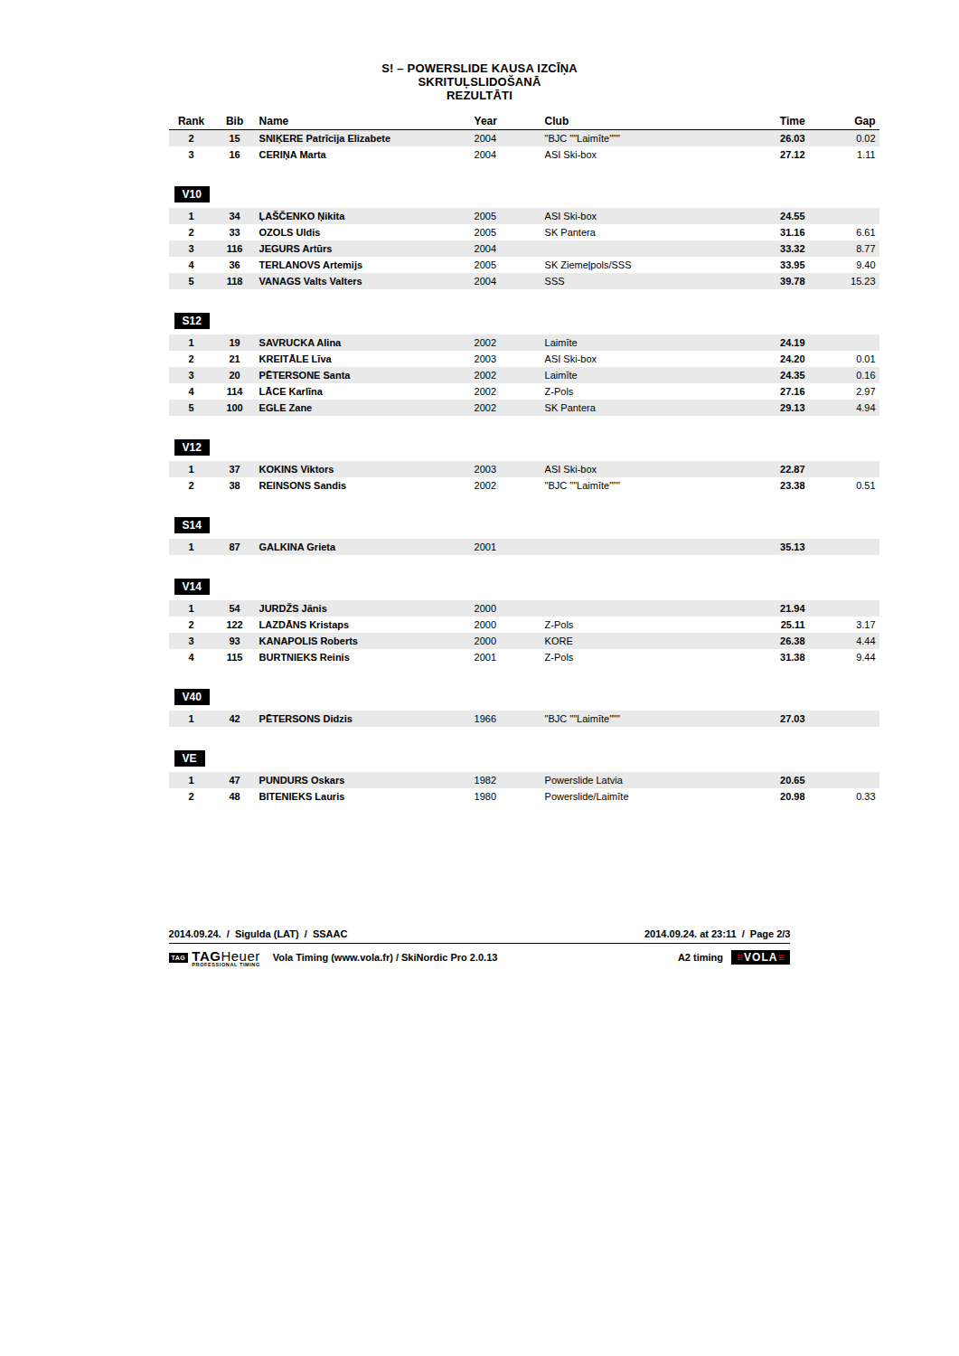S! – POWERSLIDE KAUSA IZCĪŅA SKRITUĻSLIDOŠANĀ REZULTĀTI
| Rank | Bib | Name | Year | Club | Time | Gap |
| --- | --- | --- | --- | --- | --- | --- |
| 2 | 15 | SNIĶERE Patrīcija Elizabete | 2004 | "BJC ""Laimīte""" | 26.03 | 0.02 |
| 3 | 16 | CERIŅA Marta | 2004 | ASI Ski-box | 27.12 | 1.11 |
V10
| 1 | 34 | ĻAŠČENKO Ņikita | 2005 | ASI Ski-box | 24.55 | |
| 2 | 33 | OZOLS Uldis | 2005 | SK Pantera | 31.16 | 6.61 |
| 3 | 116 | JEGURS Artūrs | 2004 | | 33.32 | 8.77 |
| 4 | 36 | TERLANOVS Artemijs | 2005 | SK Ziemeļpols/SSS | 33.95 | 9.40 |
| 5 | 118 | VANAGS Valts Valters | 2004 | SSS | 39.78 | 15.23 |
S12
| 1 | 19 | SAVRUCKA Alina | 2002 | Laimīte | 24.19 | |
| 2 | 21 | KREITĀLE Līva | 2003 | ASI Ski-box | 24.20 | 0.01 |
| 3 | 20 | PĒTERSONE Santa | 2002 | Laimīte | 24.35 | 0.16 |
| 4 | 114 | LĀCE Karlīna | 2002 | Z-Pols | 27.16 | 2.97 |
| 5 | 100 | EGLE Zane | 2002 | SK Pantera | 29.13 | 4.94 |
V12
| 1 | 37 | KOKINS Viktors | 2003 | ASI Ski-box | 22.87 | |
| 2 | 38 | REINSONS Sandis | 2002 | "BJC ""Laimīte""" | 23.38 | 0.51 |
S14
| 1 | 87 | GALKINA Grieta | 2001 | | 35.13 | |
V14
| 1 | 54 | JURDŽS Jānis | 2000 | | 21.94 | |
| 2 | 122 | LAZDĀNS Kristaps | 2000 | Z-Pols | 25.11 | 3.17 |
| 3 | 93 | KANAPOLIS Roberts | 2000 | KORE | 26.38 | 4.44 |
| 4 | 115 | BURTNIEKS Reinis | 2001 | Z-Pols | 31.38 | 9.44 |
V40
| 1 | 42 | PĒTERSONS Didzis | 1966 | "BJC ""Laimīte""" | 27.03 | |
VE
| 1 | 47 | PUNDURS Oskars | 1982 | Powerslide Latvia | 20.65 | |
| 2 | 48 | BITENIEKS Lauris | 1980 | Powerslide/Laimīte | 20.98 | 0.33 |
2014.09.24. / Sigulda (LAT) / SSAAC
2014.09.24. at 23:11 / Page 2/3
TAG TAGHeuer PROFESSIONAL TIMING Vola Timing (www.vola.fr) / SkiNordic Pro 2.0.13
A2 timing ≡VOLA≡